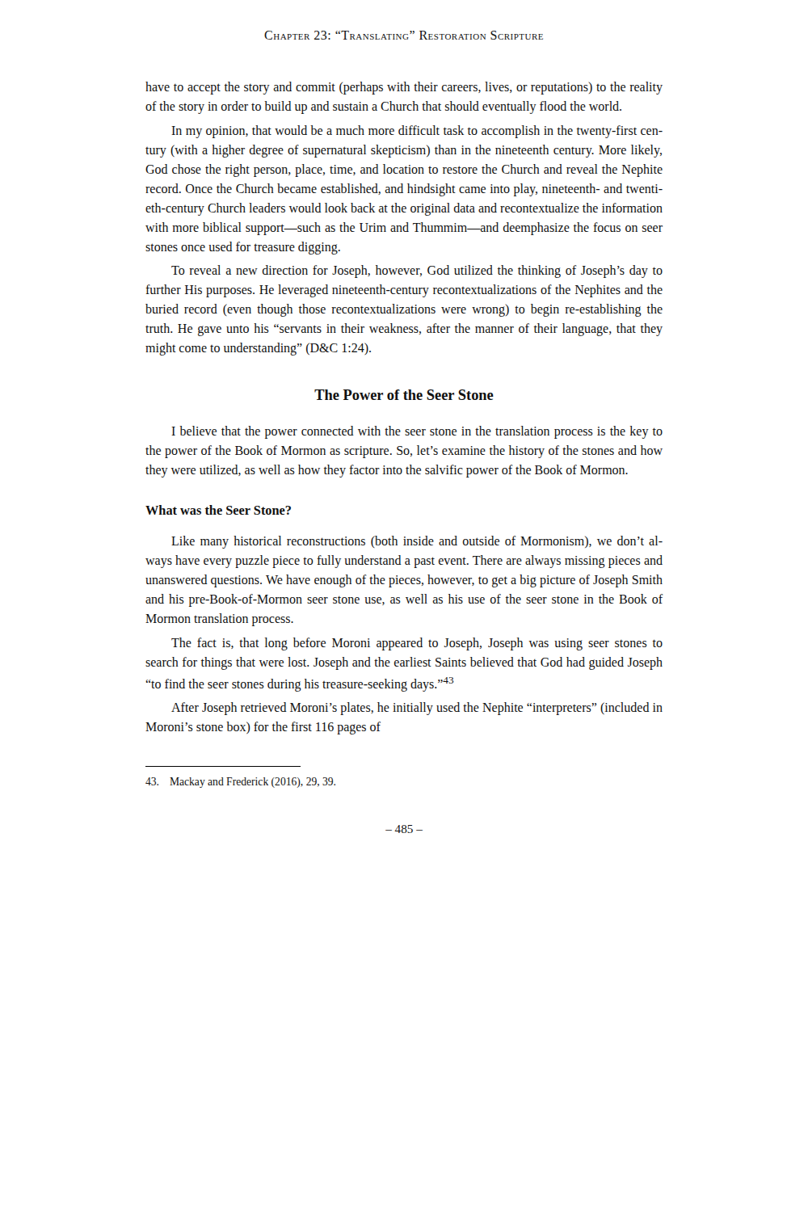Chapter 23: “Translating” Restoration Scripture
have to accept the story and commit (perhaps with their careers, lives, or reputations) to the reality of the story in order to build up and sustain a Church that should eventually flood the world.
In my opinion, that would be a much more difficult task to accomplish in the twenty-first century (with a higher degree of supernatural skepticism) than in the nineteenth century. More likely, God chose the right person, place, time, and location to restore the Church and reveal the Nephite record. Once the Church became established, and hindsight came into play, nineteenth- and twentieth-century Church leaders would look back at the original data and recontextualize the information with more biblical support—such as the Urim and Thummim—and deemphasize the focus on seer stones once used for treasure digging.
To reveal a new direction for Joseph, however, God utilized the thinking of Joseph’s day to further His purposes. He leveraged nineteenth-century recontextualizations of the Nephites and the buried record (even though those recontextualizations were wrong) to begin re-establishing the truth. He gave unto his “servants in their weakness, after the manner of their language, that they might come to understanding” (D&C 1:24).
The Power of the Seer Stone
I believe that the power connected with the seer stone in the translation process is the key to the power of the Book of Mormon as scripture. So, let’s examine the history of the stones and how they were utilized, as well as how they factor into the salvific power of the Book of Mormon.
What was the Seer Stone?
Like many historical reconstructions (both inside and outside of Mormonism), we don’t always have every puzzle piece to fully understand a past event. There are always missing pieces and unanswered questions. We have enough of the pieces, however, to get a big picture of Joseph Smith and his pre-Book-of-Mormon seer stone use, as well as his use of the seer stone in the Book of Mormon translation process.
The fact is, that long before Moroni appeared to Joseph, Joseph was using seer stones to search for things that were lost. Joseph and the earliest Saints believed that God had guided Joseph “to find the seer stones during his treasure-seeking days.”43
After Joseph retrieved Moroni’s plates, he initially used the Nephite “interpreters” (included in Moroni’s stone box) for the first 116 pages of
43. Mackay and Frederick (2016), 29, 39.
– 485 –